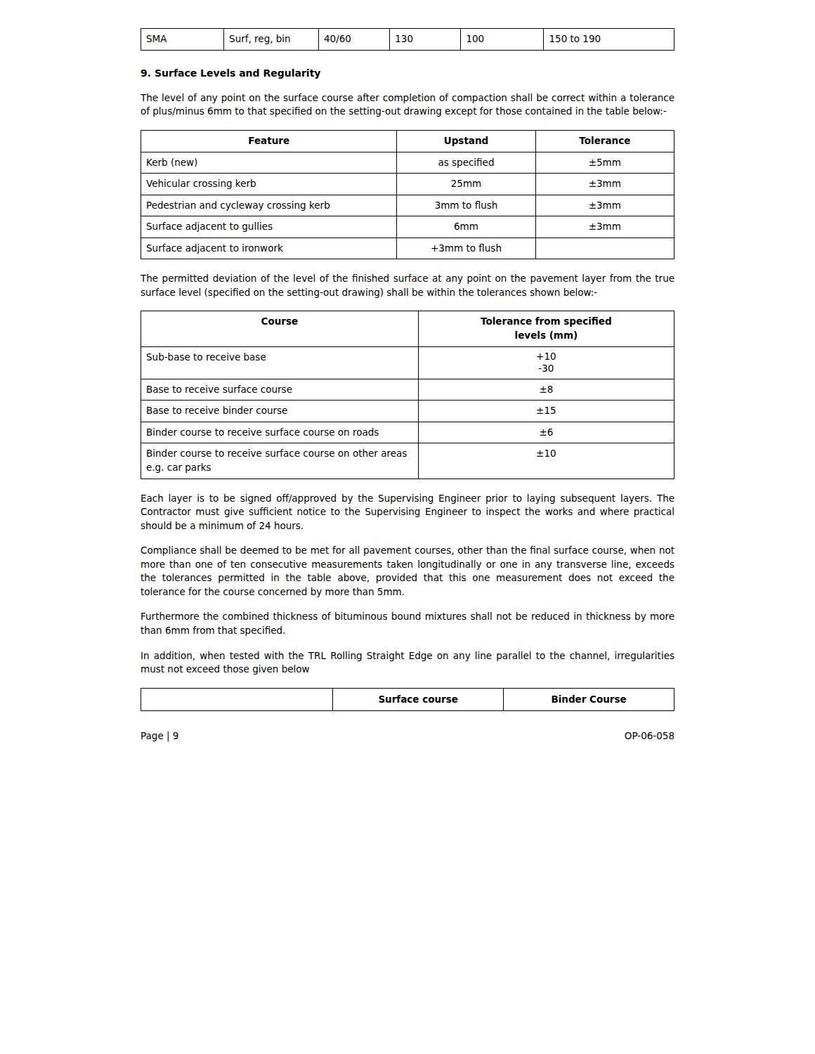| SMA | Surf, reg, bin | 40/60 | 130 | 100 | 150 to 190 |
9. Surface Levels and Regularity
The level of any point on the surface course after completion of compaction shall be correct within a tolerance of plus/minus 6mm to that specified on the setting-out drawing except for those contained in the table below:-
| Feature | Upstand | Tolerance |
| --- | --- | --- |
| Kerb (new) | as specified | ±5mm |
| Vehicular crossing kerb | 25mm | ±3mm |
| Pedestrian and cycleway crossing kerb | 3mm to flush | ±3mm |
| Surface adjacent to gullies | 6mm | ±3mm |
| Surface adjacent to ironwork | +3mm to flush | |
The permitted deviation of the level of the finished surface at any point on the pavement layer from the true surface level (specified on the setting-out drawing) shall be within the tolerances shown below:-
| Course | Tolerance from specified levels (mm) |
| --- | --- |
| Sub-base to receive base | +10 -30 |
| Base to receive surface course | ±8 |
| Base to receive binder course | ±15 |
| Binder course to receive surface course on roads | ±6 |
| Binder course to receive surface course on other areas e.g. car parks | ±10 |
Each layer is to be signed off/approved by the Supervising Engineer prior to laying subsequent layers. The Contractor must give sufficient notice to the Supervising Engineer to inspect the works and where practical should be a minimum of 24 hours.
Compliance shall be deemed to be met for all pavement courses, other than the final surface course, when not more than one of ten consecutive measurements taken longitudinally or one in any transverse line, exceeds the tolerances permitted in the table above, provided that this one measurement does not exceed the tolerance for the course concerned by more than 5mm.
Furthermore the combined thickness of bituminous bound mixtures shall not be reduced in thickness by more than 6mm from that specified.
In addition, when tested with the TRL Rolling Straight Edge on any line parallel to the channel, irregularities must not exceed those given below
| | Surface course | Binder Course |
| --- | --- | --- |
Page | 9 OP-06-058